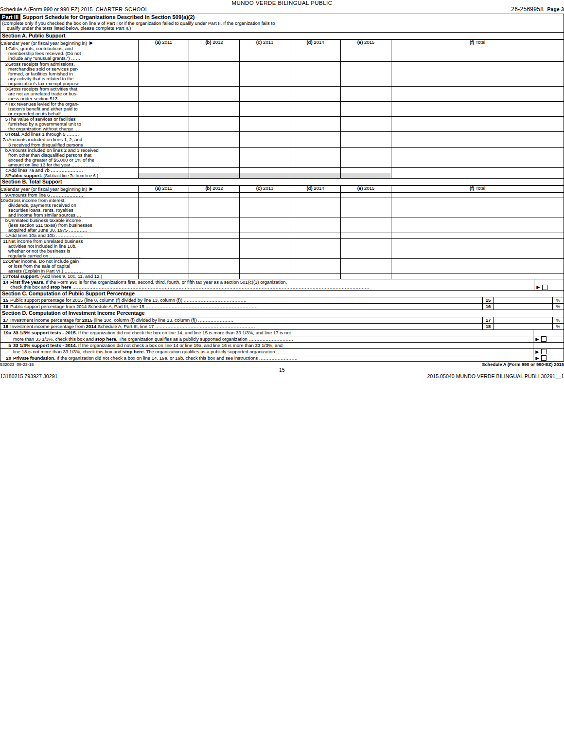MUNDO VERDE BILINGUAL PUBLIC
Schedule A (Form 990 or 990-EZ) 2015
CHARTER SCHOOL
26-2569958 Page 3
Part III
Support Schedule for Organizations Described in Section 509(a)(2)
(Complete only if you checked the box on line 9 of Part I or if the organization failed to qualify under Part II. If the organization fails to qualify under the tests listed below, please complete Part II.)
Section A. Public Support
| Calendar year (or fiscal year beginning in) ► | (a) 2011 | (b) 2012 | (c) 2013 | (d) 2014 | (e) 2015 | (f) Total |
| 1 | Gifts, grants, contributions, and membership fees received. (Do not include any "unusual grants.") ...... | | | | | | |
| 2 | Gross receipts from admissions, merchandise sold or services per- formed, or facilities furnished in any activity that is related to the organization's tax-exempt purpose | | | | | | |
| 3 | Gross receipts from activities that are not an unrelated trade or bus- iness under section 513 ............ | | | | | | |
| 4 | Tax revenues levied for the organ- ization's benefit and either paid to or expended on its behalf .......... | | | | | | |
| 5 | The value of services or facilities furnished by a governmental unit to the organization without charge ... | | | | | | |
| 6 | Total. Add lines 1 through 5 ........ | | | | | | |
| 7a | Amounts included on lines 1, 2, and 3 received from disqualified persons | | | | | | |
| b | Amounts included on lines 2 and 3 received from other than disqualified persons that exceed the greater of $5,000 or 1% of the amount on line 13 for the year .................. | | | | | | |
| c | Add lines 7a and 7b ..................... | | | | | | |
| 8 | Public support. (Subtract line 7c from line 6.) | | | | | | |
Section B. Total Support
| Calendar year (or fiscal year beginning in) ► | (a) 2011 | (b) 2012 | (c) 2013 | (d) 2014 | (e) 2015 | (f) Total |
| 9 | Amounts from line 6 ..................... | | | | | | |
| 10a | Gross income from interest, dividends, payments received on securities loans, rents, royalties and income from similar sources ... | | | | | | |
| b | Unrelated business taxable income (less section 511 taxes) from businesses acquired after June 30, 1975 ............ | | | | | | |
| c | Add lines 10a and 10b .................. | | | | | | |
| 11 | Net income from unrelated business activities not included in line 10b, whether or not the business is regularly carried on ..................... | | | | | | |
| 12 | Other income. Do not include gain or loss from the sale of capital assets (Explain in Part VI.) ............ | | | | | | |
| 13 | Total support. (Add lines 9, 10c, 11, and 12.) | | | | | | |
14
First five years. If the Form 990 is for the organization's first, second, third, fourth, or fifth tax year as a section 501(c)(3) organization,
check this box and stop here .................................................................................................................................................................................................
►
Section C. Computation of Public Support Percentage
15
Public support percentage for 2015 (line 8, column (f) divided by line 13, column (f)) .........................................
15
%
16
Public support percentage from 2014 Schedule A, Part III, line 15 .........................................................................
16
%
Section D. Computation of Investment Income Percentage
17
Investment income percentage for 2015 (line 10c, column (f) divided by line 13, column (f)) .......................
17
%
18
Investment income percentage from 2014 Schedule A, Part III, line 17 .................................................................
18
%
19a
33 1/3% support tests - 2015. If the organization did not check the box on line 14, and line 15 is more than 33 1/3%, and line 17 is not
more than 33 1/3%, check this box and stop here. The organization qualifies as a publicly supported organization .............................
►
b
33 1/3% support tests - 2014. If the organization did not check a box on line 14 or line 19a, and line 16 is more than 33 1/3%, and
line 18 is not more than 33 1/3%, check this box and stop here. The organization qualifies as a publicly supported organization ...........
►
20
Private foundation. If the organization did not check a box on line 14, 19a, or 19b, check this box and see instructions .........................
►
532023 09-23-15
Schedule A (Form 990 or 990-EZ) 2015
15
13180215 793927 30291
2015.05040 MUNDO VERDE BILINGUAL PUBLI 30291__1